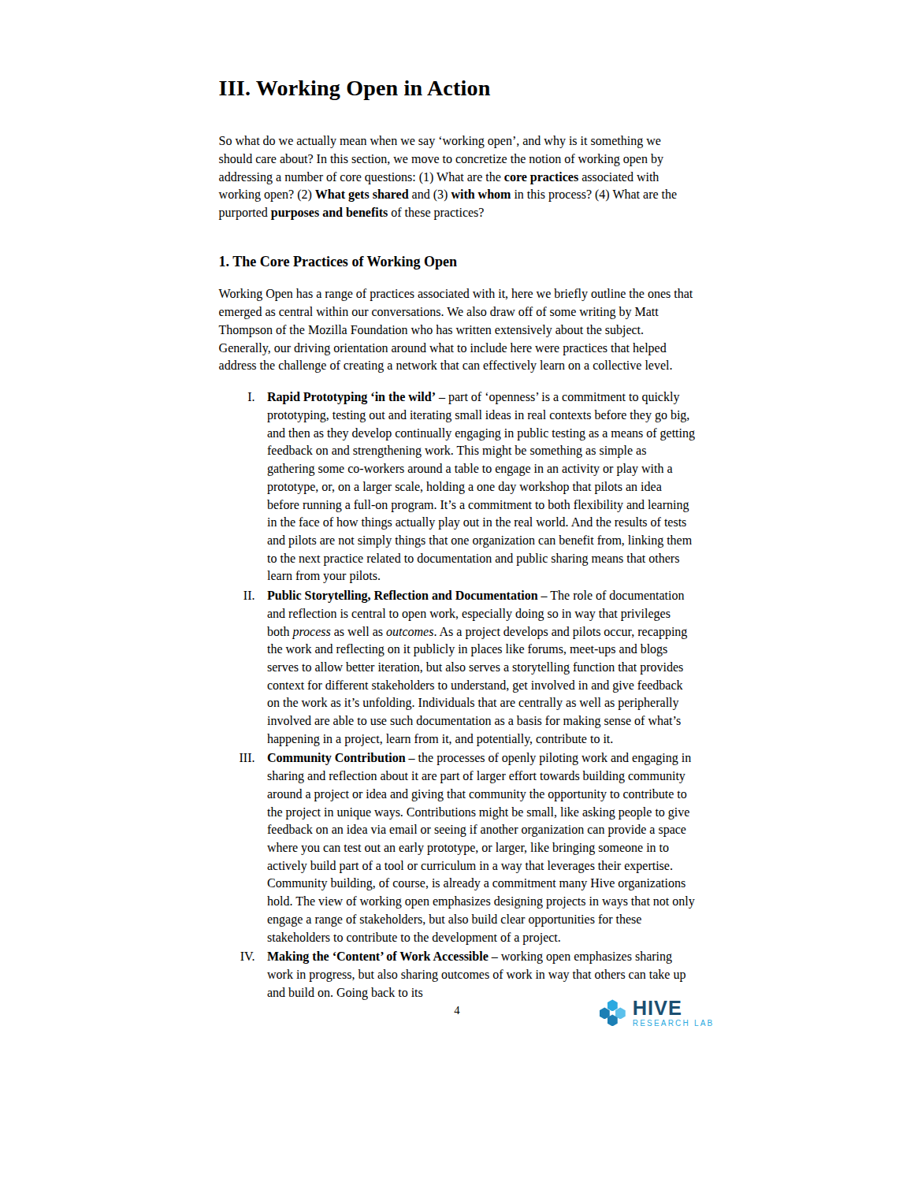III. Working Open in Action
So what do we actually mean when we say ‘working open’, and why is it something we should care about? In this section, we move to concretize the notion of working open by addressing a number of core questions: (1) What are the core practices associated with working open? (2) What gets shared and (3) with whom in this process? (4) What are the purported purposes and benefits of these practices?
1. The Core Practices of Working Open
Working Open has a range of practices associated with it, here we briefly outline the ones that emerged as central within our conversations. We also draw off of some writing by Matt Thompson of the Mozilla Foundation who has written extensively about the subject. Generally, our driving orientation around what to include here were practices that helped address the challenge of creating a network that can effectively learn on a collective level.
Rapid Prototyping ‘in the wild’ – part of ‘openness’ is a commitment to quickly prototyping, testing out and iterating small ideas in real contexts before they go big, and then as they develop continually engaging in public testing as a means of getting feedback on and strengthening work. This might be something as simple as gathering some co-workers around a table to engage in an activity or play with a prototype, or, on a larger scale, holding a one day workshop that pilots an idea before running a full-on program. It’s a commitment to both flexibility and learning in the face of how things actually play out in the real world. And the results of tests and pilots are not simply things that one organization can benefit from, linking them to the next practice related to documentation and public sharing means that others learn from your pilots.
Public Storytelling, Reflection and Documentation – The role of documentation and reflection is central to open work, especially doing so in way that privileges both process as well as outcomes. As a project develops and pilots occur, recapping the work and reflecting on it publicly in places like forums, meet-ups and blogs serves to allow better iteration, but also serves a storytelling function that provides context for different stakeholders to understand, get involved in and give feedback on the work as it’s unfolding. Individuals that are centrally as well as peripherally involved are able to use such documentation as a basis for making sense of what’s happening in a project, learn from it, and potentially, contribute to it.
Community Contribution – the processes of openly piloting work and engaging in sharing and reflection about it are part of larger effort towards building community around a project or idea and giving that community the opportunity to contribute to the project in unique ways. Contributions might be small, like asking people to give feedback on an idea via email or seeing if another organization can provide a space where you can test out an early prototype, or larger, like bringing someone in to actively build part of a tool or curriculum in a way that leverages their expertise. Community building, of course, is already a commitment many Hive organizations hold. The view of working open emphasizes designing projects in ways that not only engage a range of stakeholders, but also build clear opportunities for these stakeholders to contribute to the development of a project.
Making the ‘Content’ of Work Accessible – working open emphasizes sharing work in progress, but also sharing outcomes of work in way that others can take up and build on. Going back to its
4
HIVE
RESEARCH LAB